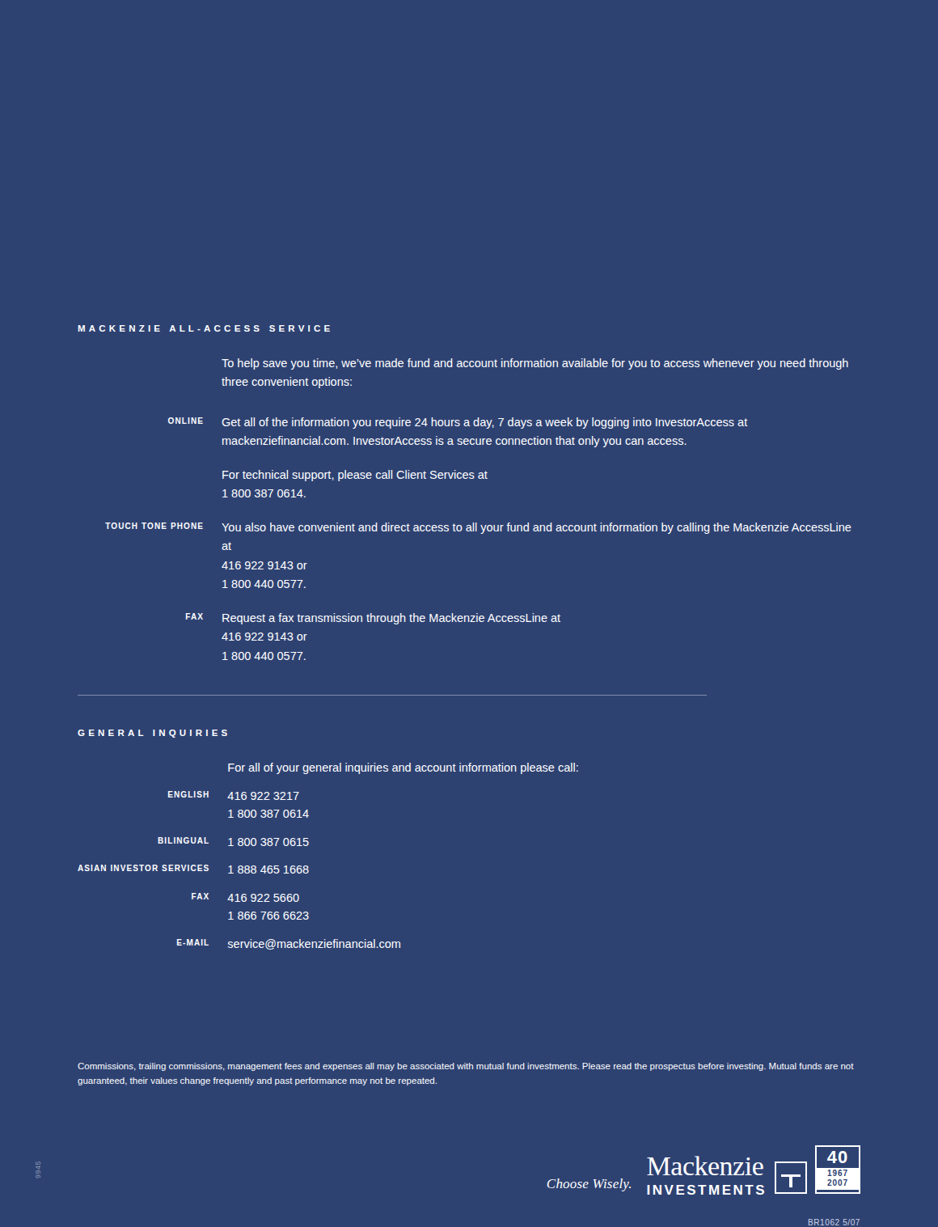9945
Mackenzie All-Access Service
| | To help save you time, we’ve made fund and account information available for you to access whenever you need through three convenient options: |
| Online | Get all of the information you require 24 hours a day, 7 days a week by logging into InvestorAccess at mackenziefinancial.com. InvestorAccess is a secure connection that only you can access. For technical support, please call Client Services at 1 800 387 0614. |
| Touch Tone Phone | You also have convenient and direct access to all your fund and account information by calling the Mackenzie AccessLine at 416 922 9143 or 1 800 440 0577. |
| Fax | Request a fax transmission through the Mackenzie AccessLine at 416 922 9143 or 1 800 440 0577. |
General Inquiries
| | For all of your general inquiries and account information please call: |
| English | 416 922 3217 1 800 387 0614 |
| Bilingual | 1 800 387 0615 |
| Asian Investor Services | 1 888 465 1668 |
| Fax | 416 922 5660 1 866 766 6623 |
| E-mail | service@mackenziefinancial.com |
Commissions, trailing commissions, management fees and expenses all may be associated with mutual fund investments. Please read the prospectus before investing. Mutual funds are not guaranteed, their values change frequently and past performance may not be repeated.
Choose Wisely.
Mackenzie INVESTMENTS
40
1967
2007
BR1062 5/07